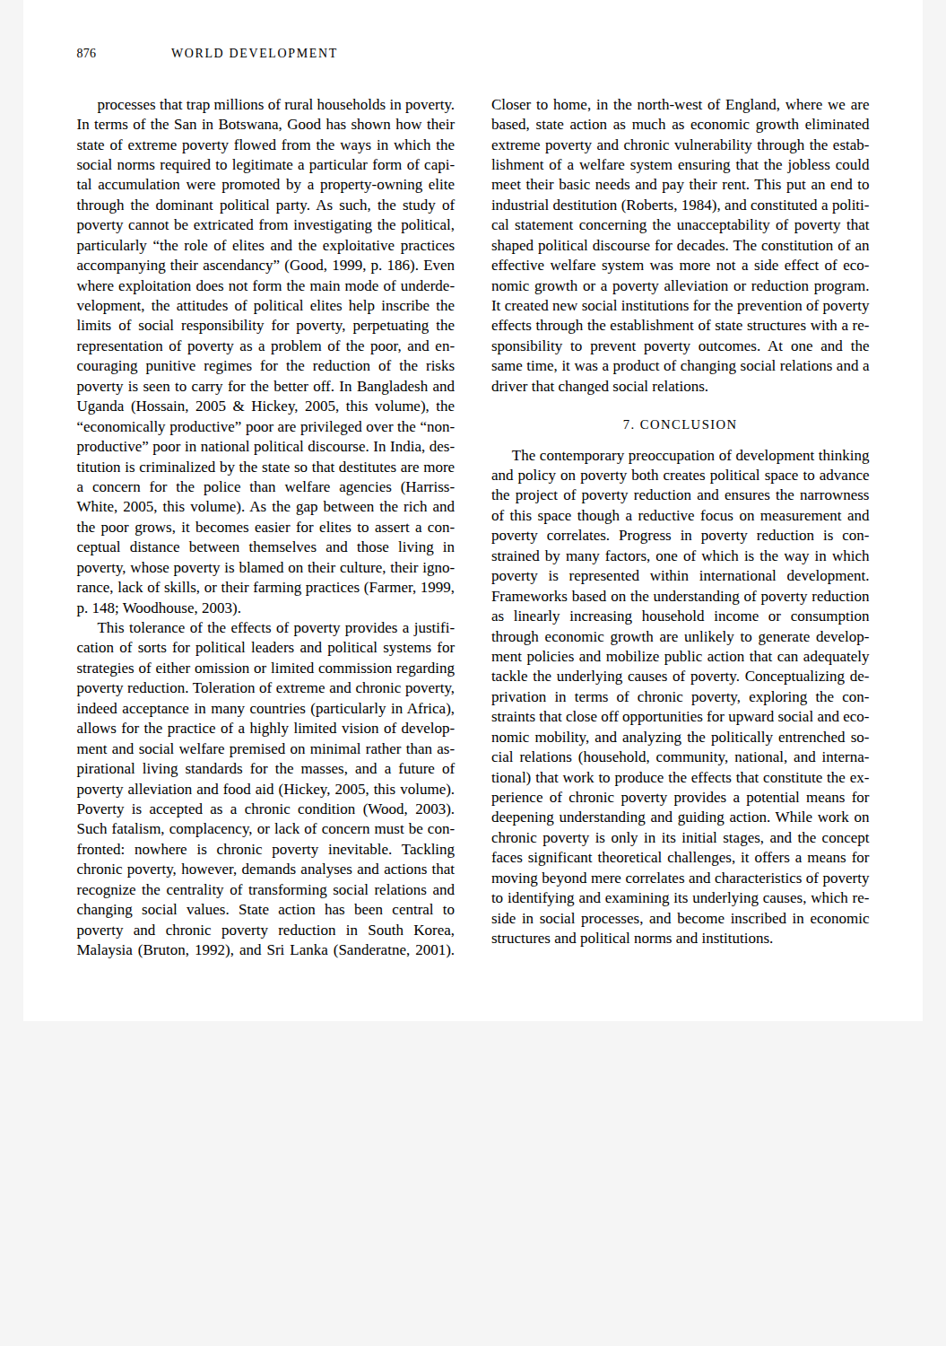876 World Development
processes that trap millions of rural households in poverty. In terms of the San in Botswana, Good has shown how their state of extreme poverty flowed from the ways in which the social norms required to legitimate a particular form of capital accumulation were promoted by a property-owning elite through the dominant political party. As such, the study of poverty cannot be extricated from investigating the political, particularly “the role of elites and the exploitative practices accompanying their ascendancy” (Good, 1999, p. 186). Even where exploitation does not form the main mode of underdevelopment, the attitudes of political elites help inscribe the limits of social responsibility for poverty, perpetuating the representation of poverty as a problem of the poor, and encouraging punitive regimes for the reduction of the risks poverty is seen to carry for the better off. In Bangladesh and Uganda (Hossain, 2005 & Hickey, 2005, this volume), the “economically productive” poor are privileged over the “nonproductive” poor in national political discourse. In India, destitution is criminalized by the state so that destitutes are more a concern for the police than welfare agencies (Harriss-White, 2005, this volume). As the gap between the rich and the poor grows, it becomes easier for elites to assert a conceptual distance between themselves and those living in poverty, whose poverty is blamed on their culture, their ignorance, lack of skills, or their farming practices (Farmer, 1999, p. 148; Woodhouse, 2003).
This tolerance of the effects of poverty provides a justification of sorts for political leaders and political systems for strategies of either omission or limited commission regarding poverty reduction. Toleration of extreme and chronic poverty, indeed acceptance in many countries (particularly in Africa), allows for the practice of a highly limited vision of development and social welfare premised on minimal rather than aspirational living standards for the masses, and a future of poverty alleviation and food aid (Hickey, 2005, this volume). Poverty is accepted as a chronic condition (Wood, 2003). Such fatalism, complacency, or lack of concern must be confronted: nowhere is chronic poverty inevitable. Tackling chronic poverty, however, demands analyses and actions that recognize the centrality of transforming social relations and changing social values. State action has been central to poverty and chronic poverty reduction in South Korea, Malaysia (Bruton, 1992), and Sri Lanka (Sanderatne, 2001). Closer to home, in the north-west of England, where we are based, state action as much as economic growth eliminated extreme poverty and chronic vulnerability through the establishment of a welfare system ensuring that the jobless could meet their basic needs and pay their rent. This put an end to industrial destitution (Roberts, 1984), and constituted a political statement concerning the unacceptability of poverty that shaped political discourse for decades. The constitution of an effective welfare system was more not a side effect of economic growth or a poverty alleviation or reduction program. It created new social institutions for the prevention of poverty effects through the establishment of state structures with a responsibility to prevent poverty outcomes. At one and the same time, it was a product of changing social relations and a driver that changed social relations.
7. Conclusion
The contemporary preoccupation of development thinking and policy on poverty both creates political space to advance the project of poverty reduction and ensures the narrowness of this space though a reductive focus on measurement and poverty correlates. Progress in poverty reduction is constrained by many factors, one of which is the way in which poverty is represented within international development. Frameworks based on the understanding of poverty reduction as linearly increasing household income or consumption through economic growth are unlikely to generate development policies and mobilize public action that can adequately tackle the underlying causes of poverty. Conceptualizing deprivation in terms of chronic poverty, exploring the constraints that close off opportunities for upward social and economic mobility, and analyzing the politically entrenched social relations (household, community, national, and international) that work to produce the effects that constitute the experience of chronic poverty provides a potential means for deepening understanding and guiding action. While work on chronic poverty is only in its initial stages, and the concept faces significant theoretical challenges, it offers a means for moving beyond mere correlates and characteristics of poverty to identifying and examining its underlying causes, which reside in social processes, and become inscribed in economic structures and political norms and institutions.